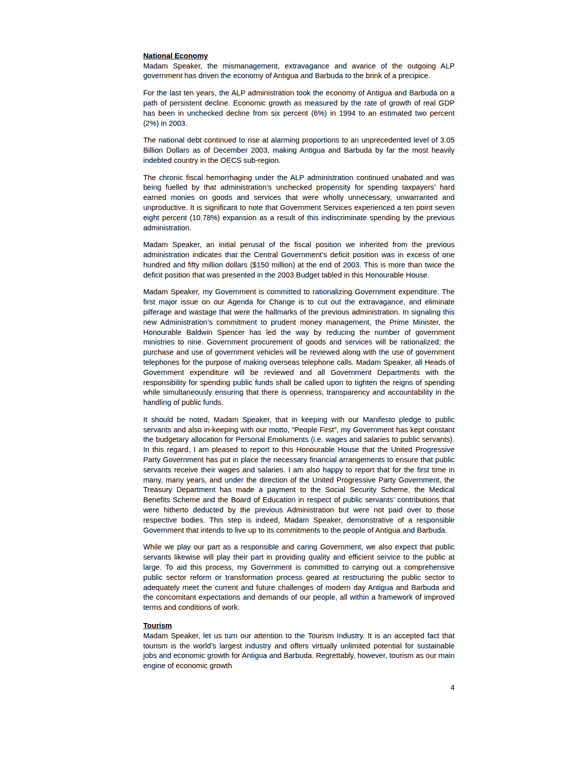National Economy
Madam Speaker, the mismanagement, extravagance and avarice of the outgoing ALP government has driven the economy of Antigua and Barbuda to the brink of a precipice.
For the last ten years, the ALP administration took the economy of Antigua and Barbuda on a path of persistent decline. Economic growth as measured by the rate of growth of real GDP has been in unchecked decline from six percent (6%) in 1994 to an estimated two percent (2%) in 2003.
The national debt continued to rise at alarming proportions to an unprecedented level of 3.05 Billion Dollars as of December 2003, making Antigua and Barbuda by far the most heavily indebted country in the OECS sub-region.
The chronic fiscal hemorrhaging under the ALP administration continued unabated and was being fuelled by that administration’s unchecked propensity for spending taxpayers’ hard earned monies on goods and services that were wholly unnecessary, unwarranted and unproductive. It is significant to note that Government Services experienced a ten point seven eight percent (10.78%) expansion as a result of this indiscriminate spending by the previous administration.
Madam Speaker, an initial perusal of the fiscal position we inherited from the previous administration indicates that the Central Government’s deficit position was in excess of one hundred and fifty million dollars ($150 million) at the end of 2003. This is more than twice the deficit position that was presented in the 2003 Budget tabled in this Honourable House.
Madam Speaker, my Government is committed to rationalizing Government expenditure. The first major issue on our Agenda for Change is to cut out the extravagance, and eliminate pilferage and wastage that were the hallmarks of the previous administration. In signaling this new Administration’s commitment to prudent money management, the Prime Minister, the Honourable Baldwin Spencer has led the way by reducing the number of government ministries to nine. Government procurement of goods and services will be rationalized; the purchase and use of government vehicles will be reviewed along with the use of government telephones for the purpose of making overseas telephone calls. Madam Speaker, all Heads of Government expenditure will be reviewed and all Government Departments with the responsibility for spending public funds shall be called upon to tighten the reigns of spending while simultaneously ensuring that there is openness, transparency and accountability in the handling of public funds.
It should be noted, Madam Speaker, that in keeping with our Manifesto pledge to public servants and also in-keeping with our motto, “People First”, my Government has kept constant the budgetary allocation for Personal Emoluments (i.e. wages and salaries to public servants). In this regard, I am pleased to report to this Honourable House that the United Progressive Party Government has put in place the necessary financial arrangements to ensure that public servants receive their wages and salaries. I am also happy to report that for the first time in many, many years, and under the direction of the United Progressive Party Government, the Treasury Department has made a payment to the Social Security Scheme, the Medical Benefits Scheme and the Board of Education in respect of public servants’ contributions that were hitherto deducted by the previous Administration but were not paid over to those respective bodies. This step is indeed, Madam Speaker, demonstrative of a responsible Government that intends to live up to its commitments to the people of Antigua and Barbuda.
While we play our part as a responsible and caring Government, we also expect that public servants likewise will play their part in providing quality and efficient service to the public at large. To aid this process, my Government is committed to carrying out a comprehensive public sector reform or transformation process geared at restructuring the public sector to adequately meet the current and future challenges of modern day Antigua and Barbuda and the concomitant expectations and demands of our people, all within a framework of improved terms and conditions of work.
Tourism
Madam Speaker, let us turn our attention to the Tourism Industry. It is an accepted fact that tourism is the world’s largest industry and offers virtually unlimited potential for sustainable jobs and economic growth for Antigua and Barbuda. Regrettably, however, tourism as our main engine of economic growth
4